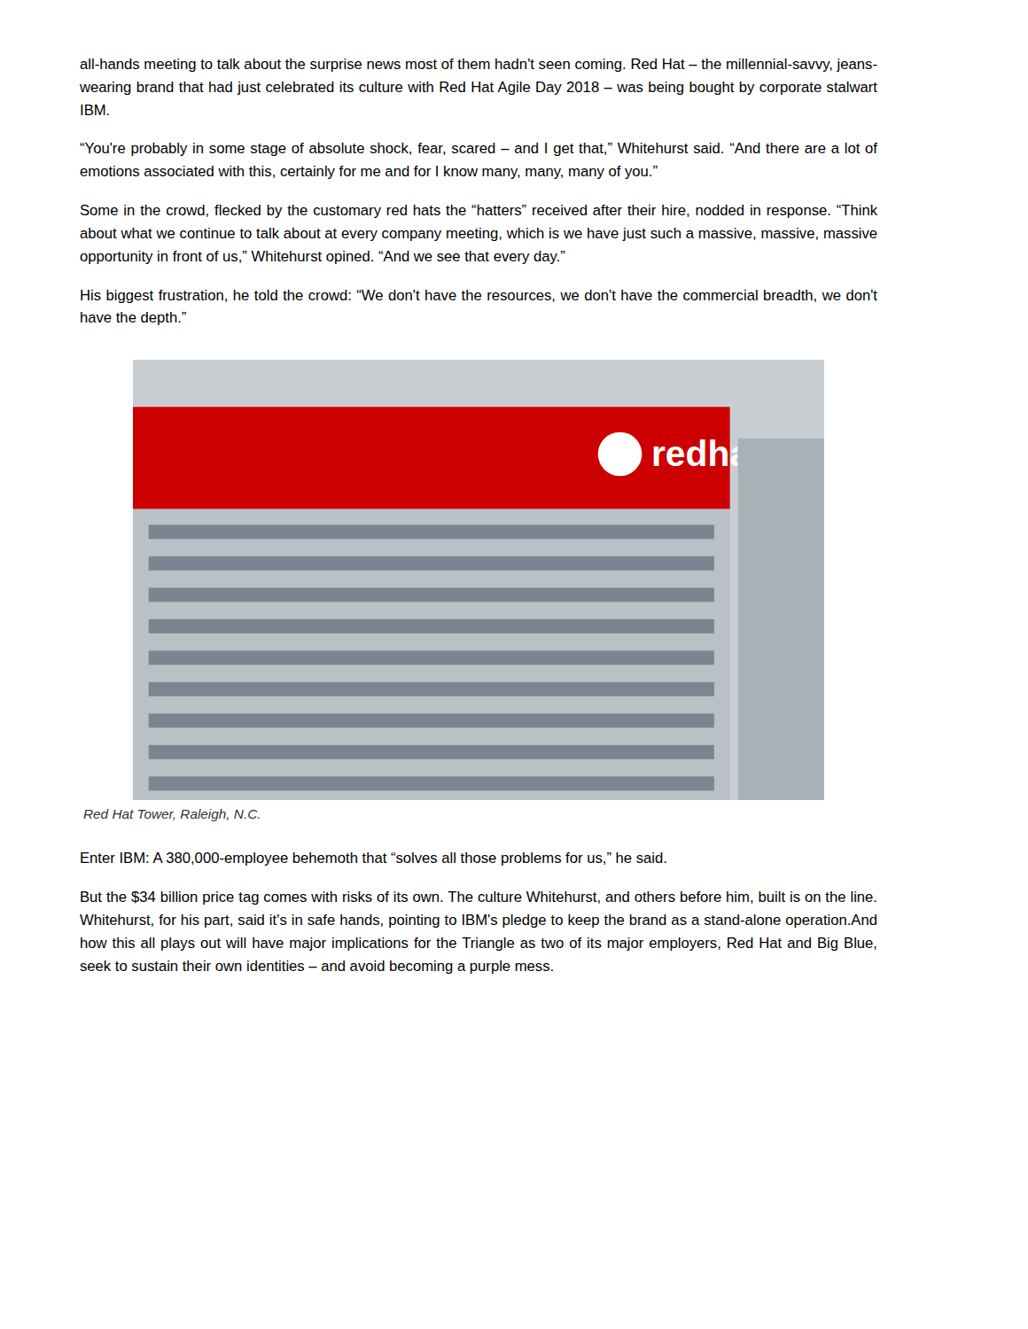all-hands meeting to talk about the surprise news most of them hadn't seen coming. Red Hat – the millennial-savvy, jeans-wearing brand that had just celebrated its culture with Red Hat Agile Day 2018 – was being bought by corporate stalwart IBM.
“You're probably in some stage of absolute shock, fear, scared – and I get that,” Whitehurst said. “And there are a lot of emotions associated with this, certainly for me and for I know many, many, many of you.”
Some in the crowd, flecked by the customary red hats the “hatters” received after their hire, nodded in response. “Think about what we continue to talk about at every company meeting, which is we have just such a massive, massive, massive opportunity in front of us,” Whitehurst opined. “And we see that every day.”
His biggest frustration, he told the crowd: “We don't have the resources, we don't have the commercial breadth, we don't have the depth.”
Red Hat Tower, Raleigh, N.C.
Enter IBM: A 380,000-employee behemoth that “solves all those problems for us,” he said.
But the $34 billion price tag comes with risks of its own. The culture Whitehurst, and others before him, built is on the line. Whitehurst, for his part, said it's in safe hands, pointing to IBM's pledge to keep the brand as a stand-alone operation.And how this all plays out will have major implications for the Triangle as two of its major employers, Red Hat and Big Blue, seek to sustain their own identities – and avoid becoming a purple mess.